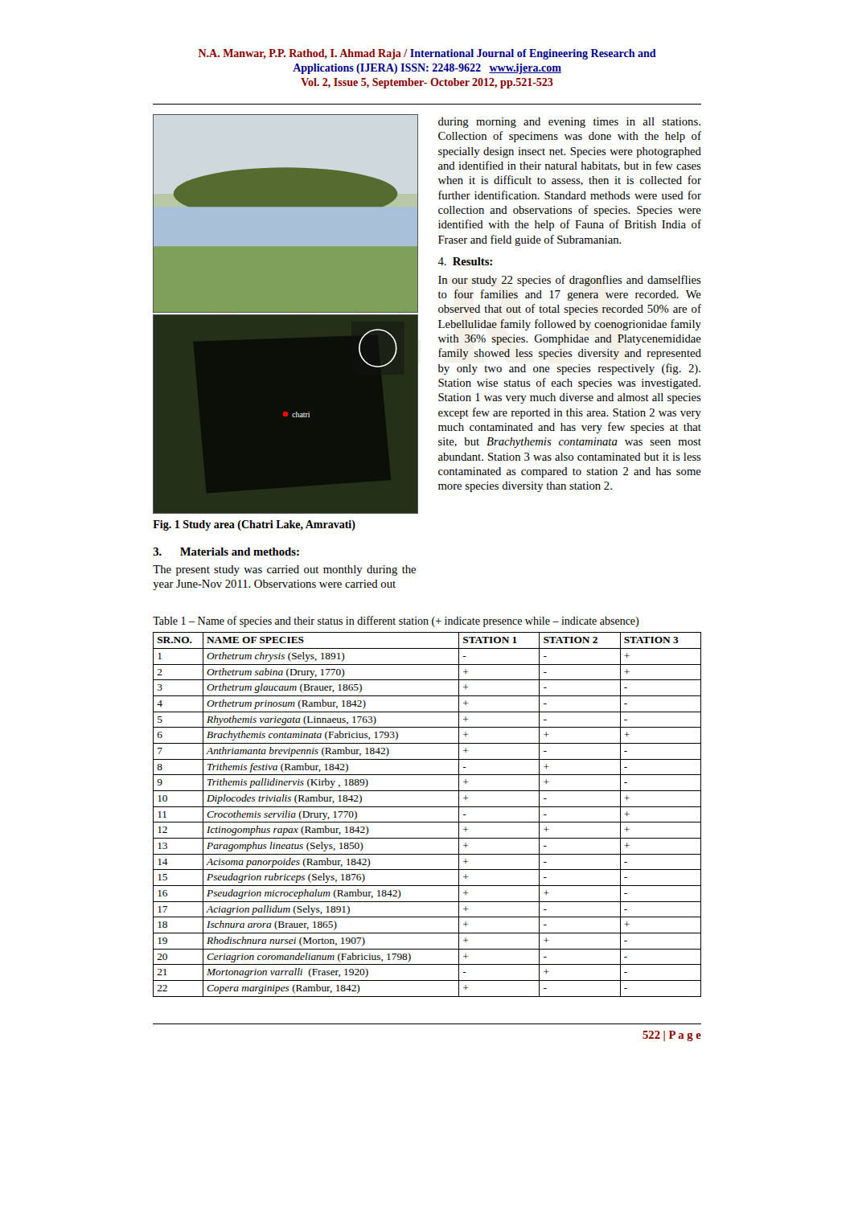IJERA
N.A. Manwar, P.P. Rathod, I. Ahmad Raja / International Journal of Engineering Research and
Applications (IJERA) ISSN: 2248-9622 www.ijera.com
Vol. 2, Issue 5, September- October 2012, pp.521-523
Fig. 1 Study area (Chatri Lake, Amravati)
3. Materials and methods:
The present study was carried out monthly during the year June-Nov 2011. Observations were carried out
during morning and evening times in all stations. Collection of specimens was done with the help of specially design insect net. Species were photographed and identified in their natural habitats, but in few cases when it is difficult to assess, then it is collected for further identification. Standard methods were used for collection and observations of species. Species were identified with the help of Fauna of British India of Fraser and field guide of Subramanian.
4. Results:
In our study 22 species of dragonflies and damselflies to four families and 17 genera were recorded. We observed that out of total species recorded 50% are of Lebellulidae family followed by coenogrionidae family with 36% species. Gomphidae and Platycenemididae family showed less species diversity and represented by only two and one species respectively (fig. 2). Station wise status of each species was investigated. Station 1 was very much diverse and almost all species except few are reported in this area. Station 2 was very much contaminated and has very few species at that site, but Brachythemis contaminata was seen most abundant. Station 3 was also contaminated but it is less contaminated as compared to station 2 and has some more species diversity than station 2.
Table 1 – Name of species and their status in different station (+ indicate presence while – indicate absence)
| SR.NO. | NAME OF SPECIES | STATION 1 | STATION 2 | STATION 3 |
| --- | --- | --- | --- | --- |
| 1 | Orthetrum chrysis (Selys, 1891) | - | - | + |
| 2 | Orthetrum sabina (Drury, 1770) | + | - | + |
| 3 | Orthetrum glaucaum (Brauer, 1865) | + | - | - |
| 4 | Orthetrum prinosum (Rambur, 1842) | + | - | - |
| 5 | Rhyothemis variegata (Linnaeus, 1763) | + | - | - |
| 6 | Brachythemis contaminata (Fabricius, 1793) | + | + | + |
| 7 | Anthriamanta brevipennis (Rambur, 1842) | + | - | - |
| 8 | Trithemis festiva (Rambur, 1842) | - | + | - |
| 9 | Trithemis pallidinervis (Kirby , 1889) | + | + | - |
| 10 | Diplocodes trivialis (Rambur, 1842) | + | - | + |
| 11 | Crocothemis servilia (Drury, 1770) | - | - | + |
| 12 | Ictinogomphus rapax (Rambur, 1842) | + | + | + |
| 13 | Paragomphus lineatus (Selys, 1850) | + | - | + |
| 14 | Acisoma panorpoides (Rambur, 1842) | + | - | - |
| 15 | Pseudagrion rubriceps (Selys, 1876) | + | - | - |
| 16 | Pseudagrion microcephalum (Rambur, 1842) | + | + | - |
| 17 | Aciagrion pallidum (Selys, 1891) | + | - | - |
| 18 | Ischnura arora (Brauer, 1865) | + | - | + |
| 19 | Rhodischnura nursei (Morton, 1907) | + | + | - |
| 20 | Ceriagrion coromandelianum (Fabricius, 1798) | + | - | - |
| 21 | Mortonagrion varralli (Fraser, 1920) | - | + | - |
| 22 | Copera marginipes (Rambur, 1842) | + | - | - |
522 | P a g e